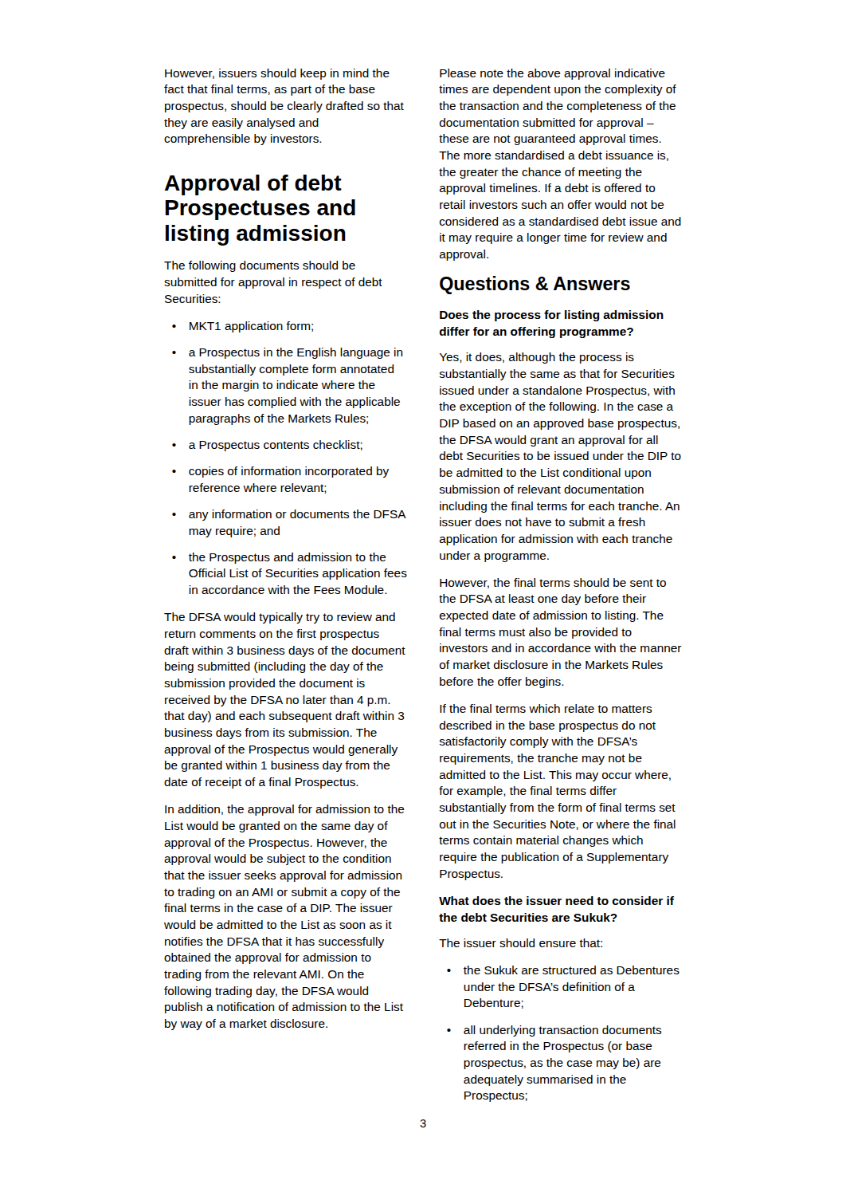However, issuers should keep in mind the fact that final terms, as part of the base prospectus, should be clearly drafted so that they are easily analysed and comprehensible by investors.
Approval of debt Prospectuses and listing admission
The following documents should be submitted for approval in respect of debt Securities:
MKT1 application form;
a Prospectus in the English language in substantially complete form annotated in the margin to indicate where the issuer has complied with the applicable paragraphs of the Markets Rules;
a Prospectus contents checklist;
copies of information incorporated by reference where relevant;
any information or documents the DFSA may require; and
the Prospectus and admission to the Official List of Securities application fees in accordance with the Fees Module.
The DFSA would typically try to review and return comments on the first prospectus draft within 3 business days of the document being submitted (including the day of the submission provided the document is received by the DFSA no later than 4 p.m. that day) and each subsequent draft within 3 business days from its submission. The approval of the Prospectus would generally be granted within 1 business day from the date of receipt of a final Prospectus.
In addition, the approval for admission to the List would be granted on the same day of approval of the Prospectus. However, the approval would be subject to the condition that the issuer seeks approval for admission to trading on an AMI or submit a copy of the final terms in the case of a DIP. The issuer would be admitted to the List as soon as it notifies the DFSA that it has successfully obtained the approval for admission to trading from the relevant AMI. On the following trading day, the DFSA would publish a notification of admission to the List by way of a market disclosure.
Please note the above approval indicative times are dependent upon the complexity of the transaction and the completeness of the documentation submitted for approval – these are not guaranteed approval times. The more standardised a debt issuance is, the greater the chance of meeting the approval timelines. If a debt is offered to retail investors such an offer would not be considered as a standardised debt issue and it may require a longer time for review and approval.
Questions & Answers
Does the process for listing admission differ for an offering programme?
Yes, it does, although the process is substantially the same as that for Securities issued under a standalone Prospectus, with the exception of the following. In the case a DIP based on an approved base prospectus, the DFSA would grant an approval for all debt Securities to be issued under the DIP to be admitted to the List conditional upon submission of relevant documentation including the final terms for each tranche. An issuer does not have to submit a fresh application for admission with each tranche under a programme.
However, the final terms should be sent to the DFSA at least one day before their expected date of admission to listing. The final terms must also be provided to investors and in accordance with the manner of market disclosure in the Markets Rules before the offer begins.
If the final terms which relate to matters described in the base prospectus do not satisfactorily comply with the DFSA’s requirements, the tranche may not be admitted to the List. This may occur where, for example, the final terms differ substantially from the form of final terms set out in the Securities Note, or where the final terms contain material changes which require the publication of a Supplementary Prospectus.
What does the issuer need to consider if the debt Securities are Sukuk?
The issuer should ensure that:
the Sukuk are structured as Debentures under the DFSA’s definition of a Debenture;
all underlying transaction documents referred in the Prospectus (or base prospectus, as the case may be) are adequately summarised in the Prospectus;
3